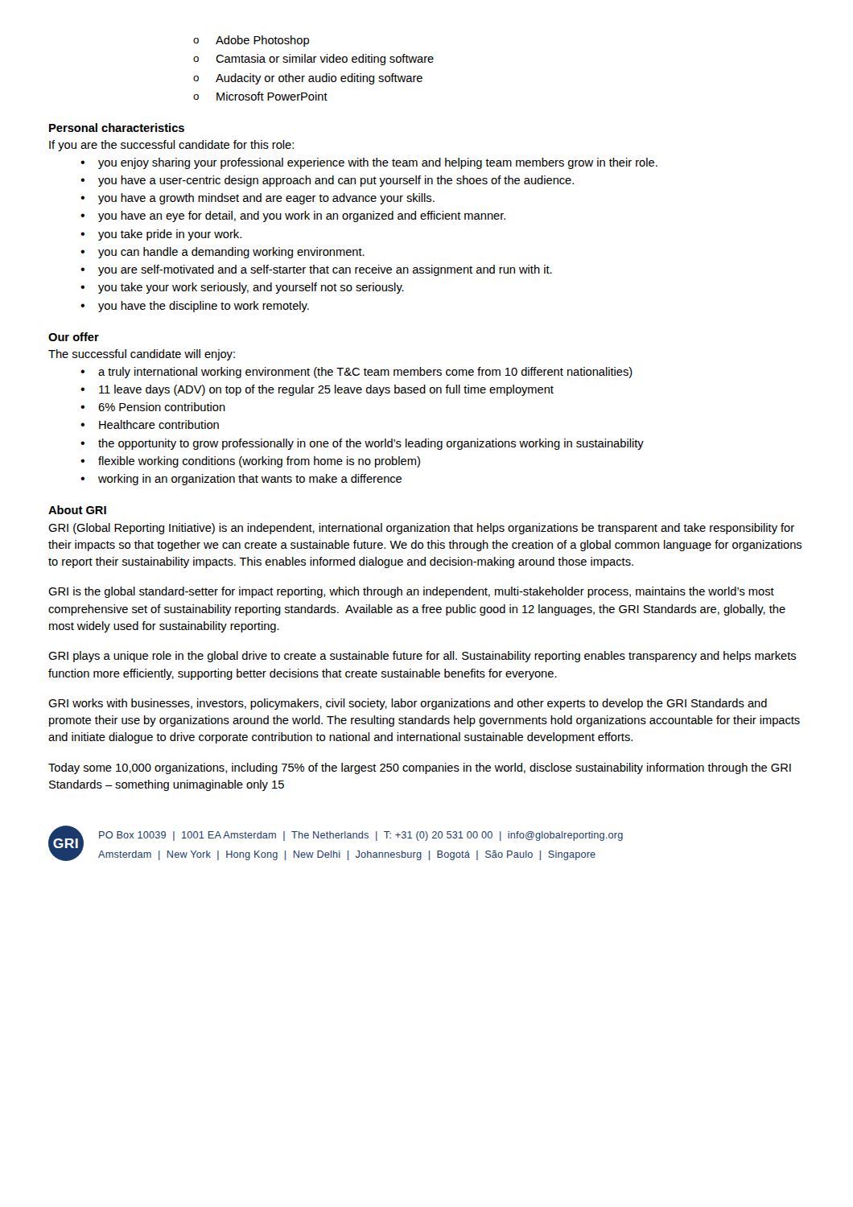Adobe Photoshop
Camtasia or similar video editing software
Audacity or other audio editing software
Microsoft PowerPoint
Personal characteristics
If you are the successful candidate for this role:
you enjoy sharing your professional experience with the team and helping team members grow in their role.
you have a user-centric design approach and can put yourself in the shoes of the audience.
you have a growth mindset and are eager to advance your skills.
you have an eye for detail, and you work in an organized and efficient manner.
you take pride in your work.
you can handle a demanding working environment.
you are self-motivated and a self-starter that can receive an assignment and run with it.
you take your work seriously, and yourself not so seriously.
you have the discipline to work remotely.
Our offer
The successful candidate will enjoy:
a truly international working environment (the T&C team members come from 10 different nationalities)
11 leave days (ADV) on top of the regular 25 leave days based on full time employment
6% Pension contribution
Healthcare contribution
the opportunity to grow professionally in one of the world’s leading organizations working in sustainability
flexible working conditions (working from home is no problem)
working in an organization that wants to make a difference
About GRI
GRI (Global Reporting Initiative) is an independent, international organization that helps organizations be transparent and take responsibility for their impacts so that together we can create a sustainable future. We do this through the creation of a global common language for organizations to report their sustainability impacts. This enables informed dialogue and decision-making around those impacts.
GRI is the global standard-setter for impact reporting, which through an independent, multi-stakeholder process, maintains the world’s most comprehensive set of sustainability reporting standards. Available as a free public good in 12 languages, the GRI Standards are, globally, the most widely used for sustainability reporting.
GRI plays a unique role in the global drive to create a sustainable future for all. Sustainability reporting enables transparency and helps markets function more efficiently, supporting better decisions that create sustainable benefits for everyone.
GRI works with businesses, investors, policymakers, civil society, labor organizations and other experts to develop the GRI Standards and promote their use by organizations around the world. The resulting standards help governments hold organizations accountable for their impacts and initiate dialogue to drive corporate contribution to national and international sustainable development efforts.
Today some 10,000 organizations, including 75% of the largest 250 companies in the world, disclose sustainability information through the GRI Standards – something unimaginable only 15
GRI
PO Box 10039 | 1001 EA Amsterdam | The Netherlands | T: +31 (0) 20 531 00 00 | info@globalreporting.org
Amsterdam | New York | Hong Kong | New Delhi | Johannesburg | Bogotá | São Paulo | Singapore